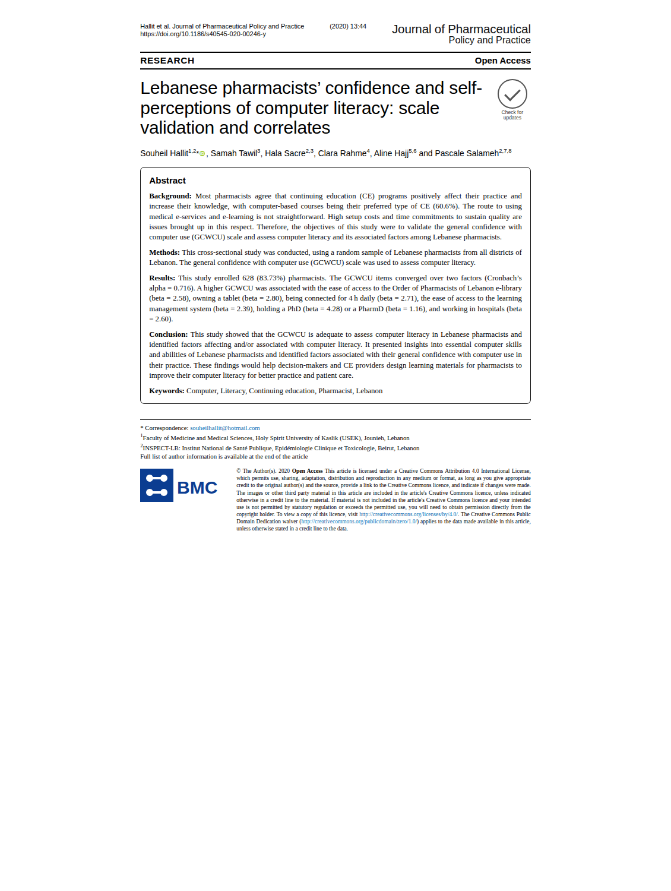Hallit et al. Journal of Pharmaceutical Policy and Practice
https://doi.org/10.1186/s40545-020-00246-y
(2020) 13:44
Journal of Pharmaceutical
Policy and Practice
RESEARCH
Open Access
Lebanese pharmacists’ confidence and self-perceptions of computer literacy: scale validation and correlates
Check for
updates
Souheil Hallit1,2* , Samah Tawil3, Hala Sacre2,3, Clara Rahme4, Aline Hajj5,6 and Pascale Salameh2,7,8
Abstract
Background: Most pharmacists agree that continuing education (CE) programs positively affect their practice and increase their knowledge, with computer-based courses being their preferred type of CE (60.6%). The route to using medical e-services and e-learning is not straightforward. High setup costs and time commitments to sustain quality are issues brought up in this respect. Therefore, the objectives of this study were to validate the general confidence with computer use (GCWCU) scale and assess computer literacy and its associated factors among Lebanese pharmacists.
Methods: This cross-sectional study was conducted, using a random sample of Lebanese pharmacists from all districts of Lebanon. The general confidence with computer use (GCWCU) scale was used to assess computer literacy.
Results: This study enrolled 628 (83.73%) pharmacists. The GCWCU items converged over two factors (Cronbach’s alpha = 0.716). A higher GCWCU was associated with the ease of access to the Order of Pharmacists of Lebanon e-library (beta = 2.58), owning a tablet (beta = 2.80), being connected for 4 h daily (beta = 2.71), the ease of access to the learning management system (beta = 2.39), holding a PhD (beta = 4.28) or a PharmD (beta = 1.16), and working in hospitals (beta = 2.60).
Conclusion: This study showed that the GCWCU is adequate to assess computer literacy in Lebanese pharmacists and identified factors affecting and/or associated with computer literacy. It presented insights into essential computer skills and abilities of Lebanese pharmacists and identified factors associated with their general confidence with computer use in their practice. These findings would help decision-makers and CE providers design learning materials for pharmacists to improve their computer literacy for better practice and patient care.
Keywords: Computer, Literacy, Continuing education, Pharmacist, Lebanon
* Correspondence: souheilhallit@hotmail.com
1Faculty of Medicine and Medical Sciences, Holy Spirit University of Kaslik (USEK), Jounieh, Lebanon
2INSPECT-LB: Institut National de Santé Publique, Epidémiologie Clinique et Toxicologie, Beirut, Lebanon
Full list of author information is available at the end of the article
BMC
© The Author(s). 2020 Open Access This article is licensed under a Creative Commons Attribution 4.0 International License, which permits use, sharing, adaptation, distribution and reproduction in any medium or format, as long as you give appropriate credit to the original author(s) and the source, provide a link to the Creative Commons licence, and indicate if changes were made. The images or other third party material in this article are included in the article's Creative Commons licence, unless indicated otherwise in a credit line to the material. If material is not included in the article's Creative Commons licence and your intended use is not permitted by statutory regulation or exceeds the permitted use, you will need to obtain permission directly from the copyright holder. To view a copy of this licence, visit http://creativecommons.org/licenses/by/4.0/. The Creative Commons Public Domain Dedication waiver (http://creativecommons.org/publicdomain/zero/1.0/) applies to the data made available in this article, unless otherwise stated in a credit line to the data.